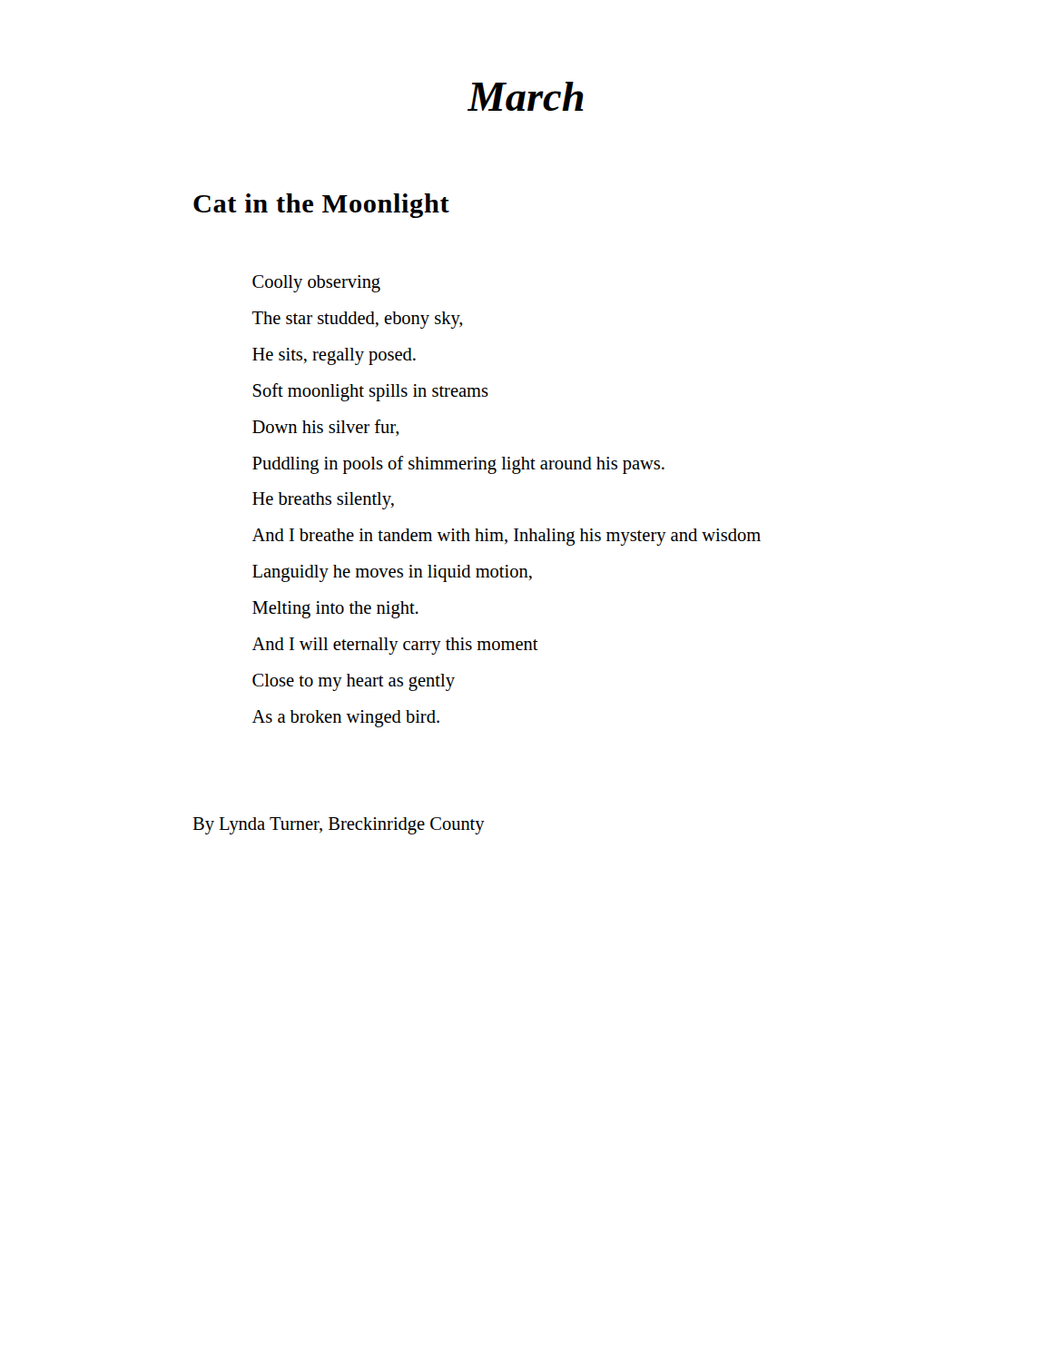March
Cat in the Moonlight
Coolly observing
The star studded, ebony sky,
He sits, regally posed.
Soft moonlight spills in streams
Down his silver fur,
Puddling in pools of shimmering light around his paws.
He breaths silently,
And I breathe in tandem with him, Inhaling his mystery and wisdom
Languidly he moves in liquid motion,
Melting into the night.
And I will eternally carry this moment
Close to my heart as gently
As a broken winged bird.
By Lynda Turner, Breckinridge County